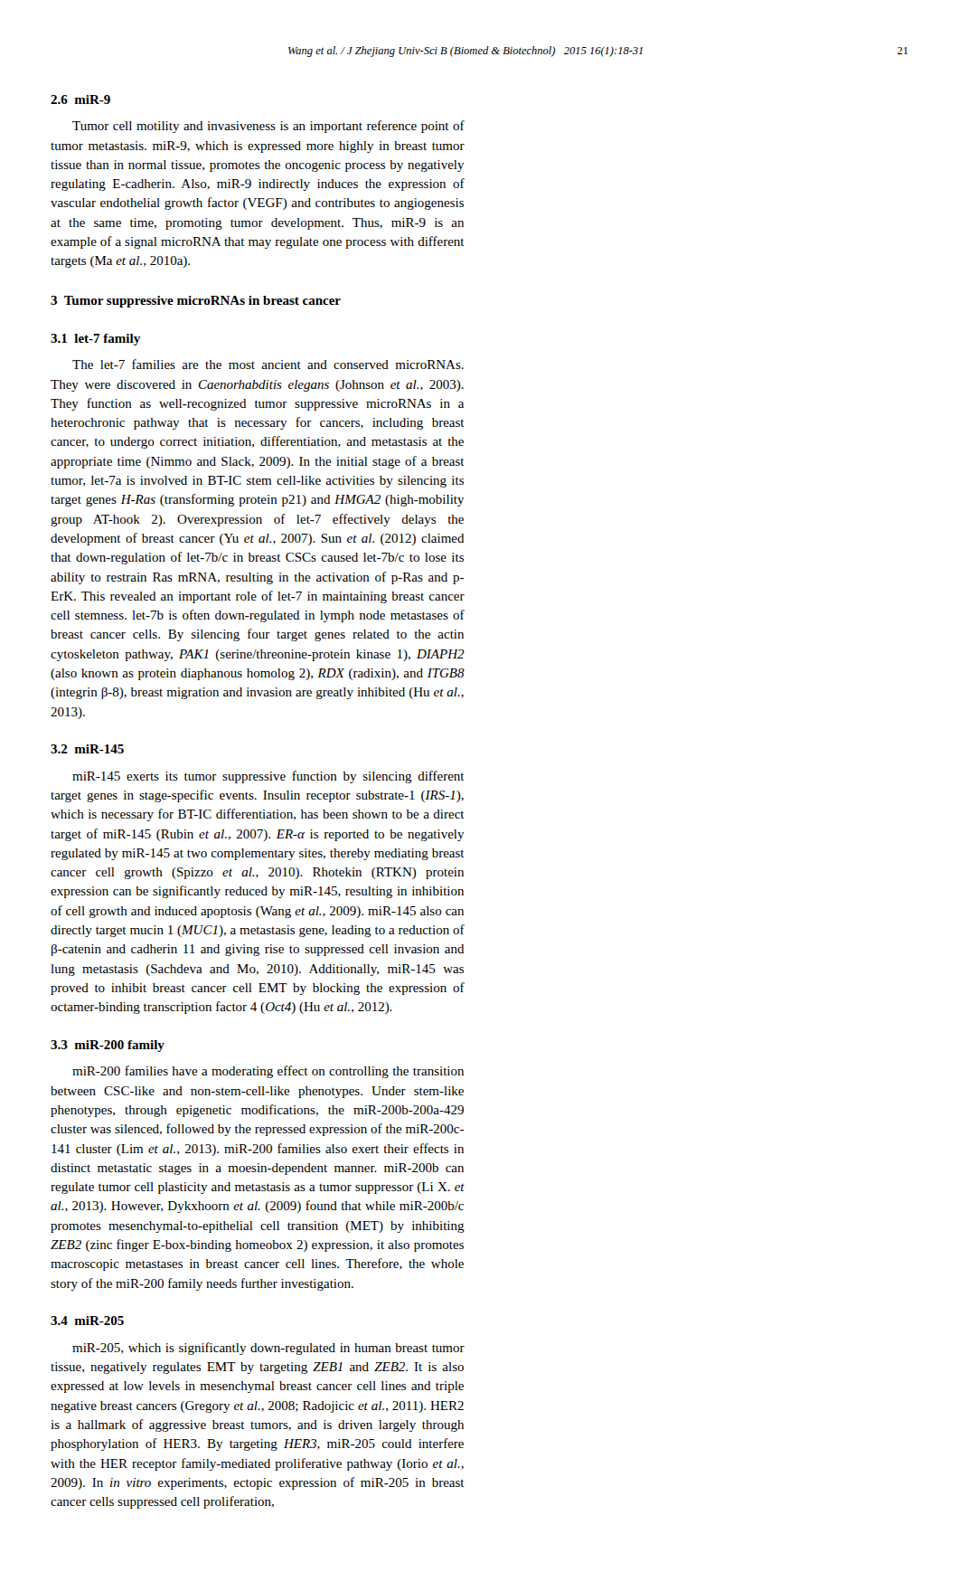Wang et al. / J Zhejiang Univ-Sci B (Biomed & Biotechnol) 2015 16(1):18-31 21
2.6 miR-9
Tumor cell motility and invasiveness is an important reference point of tumor metastasis. miR-9, which is expressed more highly in breast tumor tissue than in normal tissue, promotes the oncogenic process by negatively regulating E-cadherin. Also, miR-9 indirectly induces the expression of vascular endothelial growth factor (VEGF) and contributes to angiogenesis at the same time, promoting tumor development. Thus, miR-9 is an example of a signal microRNA that may regulate one process with different targets (Ma et al., 2010a).
3 Tumor suppressive microRNAs in breast cancer
3.1 let-7 family
The let-7 families are the most ancient and conserved microRNAs. They were discovered in Caenorhabditis elegans (Johnson et al., 2003). They function as well-recognized tumor suppressive microRNAs in a heterochronic pathway that is necessary for cancers, including breast cancer, to undergo correct initiation, differentiation, and metastasis at the appropriate time (Nimmo and Slack, 2009). In the initial stage of a breast tumor, let-7a is involved in BT-IC stem cell-like activities by silencing its target genes H-Ras (transforming protein p21) and HMGA2 (high-mobility group AT-hook 2). Overexpression of let-7 effectively delays the development of breast cancer (Yu et al., 2007). Sun et al. (2012) claimed that down-regulation of let-7b/c in breast CSCs caused let-7b/c to lose its ability to restrain Ras mRNA, resulting in the activation of p-Ras and p-ErK. This revealed an important role of let-7 in maintaining breast cancer cell stemness. let-7b is often down-regulated in lymph node metastases of breast cancer cells. By silencing four target genes related to the actin cytoskeleton pathway, PAK1 (serine/threonine-protein kinase 1), DIAPH2 (also known as protein diaphanous homolog 2), RDX (radixin), and ITGB8 (integrin β-8), breast migration and invasion are greatly inhibited (Hu et al., 2013).
3.2 miR-145
miR-145 exerts its tumor suppressive function by silencing different target genes in stage-specific events. Insulin receptor substrate-1 (IRS-1), which is necessary for BT-IC differentiation, has been shown to be a direct target of miR-145 (Rubin et al., 2007). ER-α is reported to be negatively regulated by miR-145 at two complementary sites, thereby mediating breast cancer cell growth (Spizzo et al., 2010). Rhotekin (RTKN) protein expression can be significantly reduced by miR-145, resulting in inhibition of cell growth and induced apoptosis (Wang et al., 2009). miR-145 also can directly target mucin 1 (MUC1), a metastasis gene, leading to a reduction of β-catenin and cadherin 11 and giving rise to suppressed cell invasion and lung metastasis (Sachdeva and Mo, 2010). Additionally, miR-145 was proved to inhibit breast cancer cell EMT by blocking the expression of octamer-binding transcription factor 4 (Oct4) (Hu et al., 2012).
3.3 miR-200 family
miR-200 families have a moderating effect on controlling the transition between CSC-like and non-stem-cell-like phenotypes. Under stem-like phenotypes, through epigenetic modifications, the miR-200b-200a-429 cluster was silenced, followed by the repressed expression of the miR-200c-141 cluster (Lim et al., 2013). miR-200 families also exert their effects in distinct metastatic stages in a moesin-dependent manner. miR-200b can regulate tumor cell plasticity and metastasis as a tumor suppressor (Li X. et al., 2013). However, Dykxhoorn et al. (2009) found that while miR-200b/c promotes mesenchymal-to-epithelial cell transition (MET) by inhibiting ZEB2 (zinc finger E-box-binding homeobox 2) expression, it also promotes macroscopic metastases in breast cancer cell lines. Therefore, the whole story of the miR-200 family needs further investigation.
3.4 miR-205
miR-205, which is significantly down-regulated in human breast tumor tissue, negatively regulates EMT by targeting ZEB1 and ZEB2. It is also expressed at low levels in mesenchymal breast cancer cell lines and triple negative breast cancers (Gregory et al., 2008; Radojicic et al., 2011). HER2 is a hallmark of aggressive breast tumors, and is driven largely through phosphorylation of HER3. By targeting HER3, miR-205 could interfere with the HER receptor family-mediated proliferative pathway (Iorio et al., 2009). In in vitro experiments, ectopic expression of miR-205 in breast cancer cells suppressed cell proliferation,